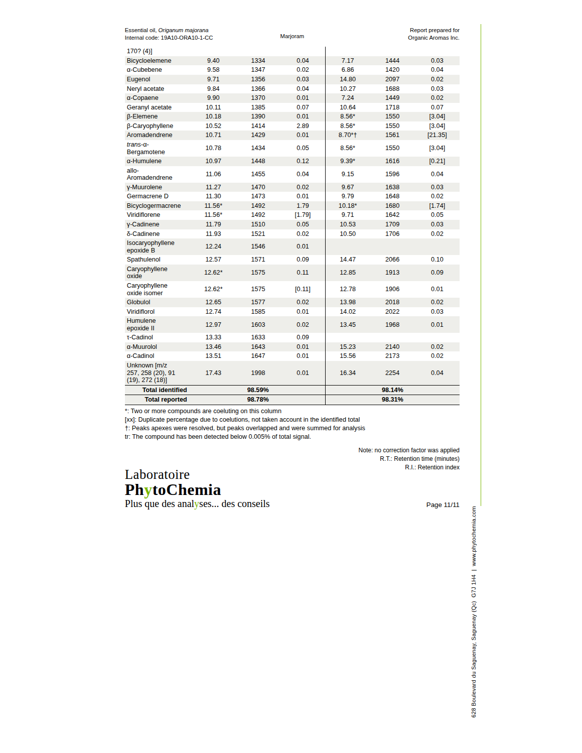628 Boulevard du Saguenay, Saguenay (Qc) G7J 1H4 | www.phytochemia.com
Essential oil, Origanum majorana
Internal code: 19A10-ORA10-1-CC
Marjoram
Report prepared for
Organic Aromas Inc.
| 170? (4)] | | | | | | |
| Bicycloelemene | 9.40 | 1334 | 0.04 | 7.17 | 1444 | 0.03 |
| α-Cubebene | 9.58 | 1347 | 0.02 | 6.86 | 1420 | 0.04 |
| Eugenol | 9.71 | 1356 | 0.03 | 14.80 | 2097 | 0.02 |
| Neryl acetate | 9.84 | 1366 | 0.04 | 10.27 | 1688 | 0.03 |
| α-Copaene | 9.90 | 1370 | 0.01 | 7.24 | 1449 | 0.02 |
| Geranyl acetate | 10.11 | 1385 | 0.07 | 10.64 | 1718 | 0.07 |
| β-Elemene | 10.18 | 1390 | 0.01 | 8.56* | 1550 | [3.04] |
| β-Caryophyllene | 10.52 | 1414 | 2.89 | 8.56* | 1550 | [3.04] |
| Aromadendrene | 10.71 | 1429 | 0.01 | 8.70*† | 1561 | [21.35] |
| trans -α- Bergamotene | 10.78 | 1434 | 0.05 | 8.56* | 1550 | [3.04] |
| α-Humulene | 10.97 | 1448 | 0.12 | 9.39* | 1616 | [0.21] |
| allo- Aromadendrene | 11.06 | 1455 | 0.04 | 9.15 | 1596 | 0.04 |
| γ-Muurolene | 11.27 | 1470 | 0.02 | 9.67 | 1638 | 0.03 |
| Germacrene D | 11.30 | 1473 | 0.01 | 9.79 | 1648 | 0.02 |
| Bicyclogermacrene | 11.56* | 1492 | 1.79 | 10.18* | 1680 | [1.74] |
| Viridiflorene | 11.56* | 1492 | [1.79] | 9.71 | 1642 | 0.05 |
| γ-Cadinene | 11.79 | 1510 | 0.05 | 10.53 | 1709 | 0.03 |
| δ-Cadinene | 11.93 | 1521 | 0.02 | 10.50 | 1706 | 0.02 |
| Isocaryophyllene epoxide B | 12.24 | 1546 | 0.01 | | | |
| Spathulenol | 12.57 | 1571 | 0.09 | 14.47 | 2066 | 0.10 |
| Caryophyllene oxide | 12.62* | 1575 | 0.11 | 12.85 | 1913 | 0.09 |
| Caryophyllene oxide isomer | 12.62* | 1575 | [0.11] | 12.78 | 1906 | 0.01 |
| Globulol | 12.65 | 1577 | 0.02 | 13.98 | 2018 | 0.02 |
| Viridiflorol | 12.74 | 1585 | 0.01 | 14.02 | 2022 | 0.03 |
| Humulene epoxide II | 12.97 | 1603 | 0.02 | 13.45 | 1968 | 0.01 |
| τ-Cadinol | 13.33 | 1633 | 0.09 | | | |
| α-Muurolol | 13.46 | 1643 | 0.01 | 15.23 | 2140 | 0.02 |
| α-Cadinol | 13.51 | 1647 | 0.01 | 15.56 | 2173 | 0.02 |
| Unknown [m/z 257, 258 (20), 91 (19), 272 (18)] | 17.43 | 1998 | 0.01 | 16.34 | 2254 | 0.04 |
| Total identified | 98.59% | 98.14% |
| Total reported | 98.78% | 98.31% |
*: Two or more compounds are coeluting on this column
[xx]: Duplicate percentage due to coelutions, not taken account in the identified total
†: Peaks apexes were resolved, but peaks overlapped and were summed for analysis
tr: The compound has been detected below 0.005% of total signal.
Note: no correction factor was applied
R.T.: Retention time (minutes)
R.I.: Retention index
Laboratoire
PhytoChemia
Plus que des analyses... des conseils
Page 11/11